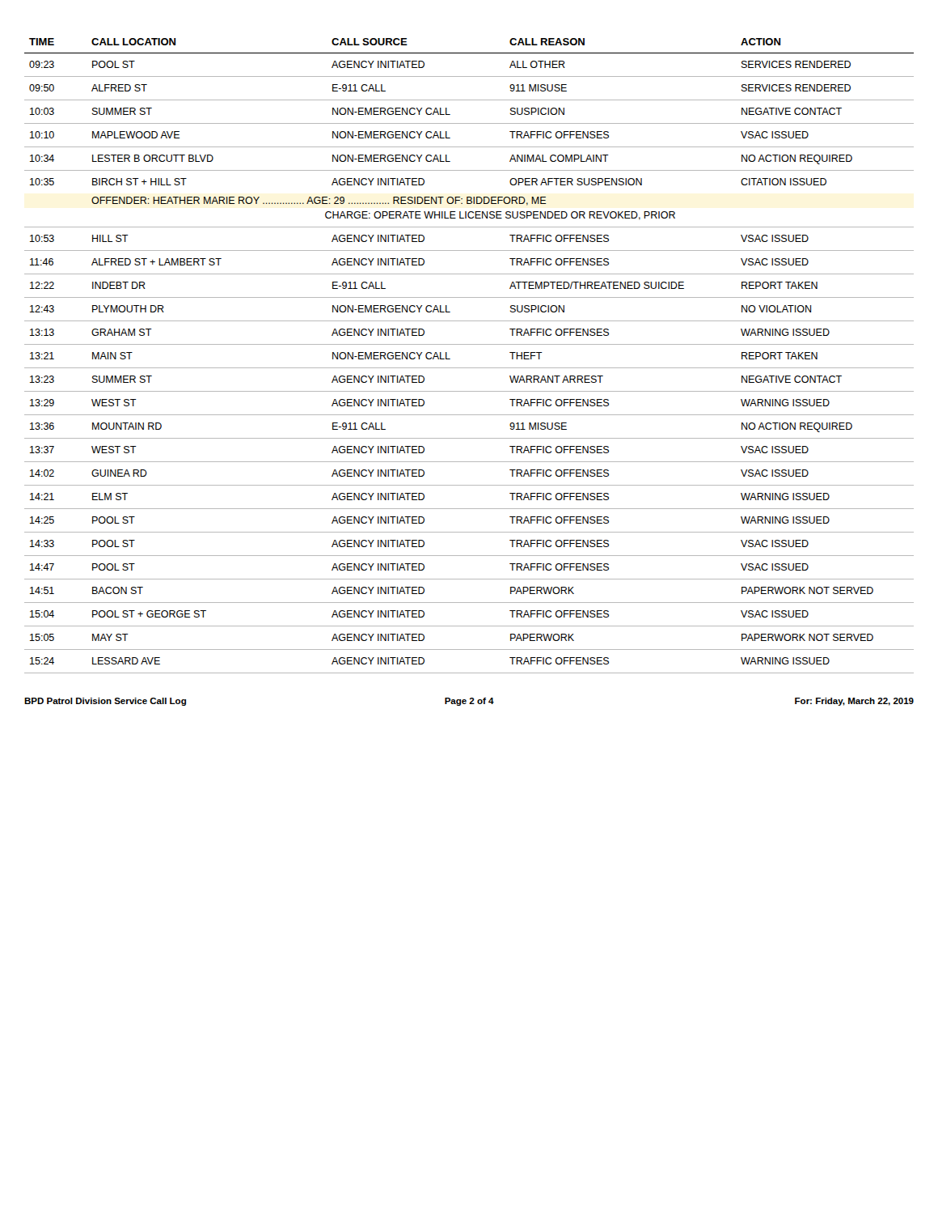| TIME | CALL LOCATION | CALL SOURCE | CALL REASON | ACTION |
| --- | --- | --- | --- | --- |
| 09:23 | POOL ST | AGENCY INITIATED | ALL OTHER | SERVICES RENDERED |
| 09:50 | ALFRED ST | E-911 CALL | 911 MISUSE | SERVICES RENDERED |
| 10:03 | SUMMER ST | NON-EMERGENCY CALL | SUSPICION | NEGATIVE CONTACT |
| 10:10 | MAPLEWOOD AVE | NON-EMERGENCY CALL | TRAFFIC OFFENSES | VSAC ISSUED |
| 10:34 | LESTER B ORCUTT BLVD | NON-EMERGENCY CALL | ANIMAL COMPLAINT | NO ACTION REQUIRED |
| 10:35 | BIRCH ST + HILL ST | AGENCY INITIATED | OPER AFTER SUSPENSION | CITATION ISSUED |
| | OFFENDER: HEATHER MARIE ROY ............... AGE: 29 ............... RESIDENT OF: BIDDEFORD, ME |
| | CHARGE: OPERATE WHILE LICENSE SUSPENDED OR REVOKED, PRIOR |
| 10:53 | HILL ST | AGENCY INITIATED | TRAFFIC OFFENSES | VSAC ISSUED |
| 11:46 | ALFRED ST + LAMBERT ST | AGENCY INITIATED | TRAFFIC OFFENSES | VSAC ISSUED |
| 12:22 | INDEBT DR | E-911 CALL | ATTEMPTED/THREATENED SUICIDE | REPORT TAKEN |
| 12:43 | PLYMOUTH DR | NON-EMERGENCY CALL | SUSPICION | NO VIOLATION |
| 13:13 | GRAHAM ST | AGENCY INITIATED | TRAFFIC OFFENSES | WARNING ISSUED |
| 13:21 | MAIN ST | NON-EMERGENCY CALL | THEFT | REPORT TAKEN |
| 13:23 | SUMMER ST | AGENCY INITIATED | WARRANT ARREST | NEGATIVE CONTACT |
| 13:29 | WEST ST | AGENCY INITIATED | TRAFFIC OFFENSES | WARNING ISSUED |
| 13:36 | MOUNTAIN RD | E-911 CALL | 911 MISUSE | NO ACTION REQUIRED |
| 13:37 | WEST ST | AGENCY INITIATED | TRAFFIC OFFENSES | VSAC ISSUED |
| 14:02 | GUINEA RD | AGENCY INITIATED | TRAFFIC OFFENSES | VSAC ISSUED |
| 14:21 | ELM ST | AGENCY INITIATED | TRAFFIC OFFENSES | WARNING ISSUED |
| 14:25 | POOL ST | AGENCY INITIATED | TRAFFIC OFFENSES | WARNING ISSUED |
| 14:33 | POOL ST | AGENCY INITIATED | TRAFFIC OFFENSES | VSAC ISSUED |
| 14:47 | POOL ST | AGENCY INITIATED | TRAFFIC OFFENSES | VSAC ISSUED |
| 14:51 | BACON ST | AGENCY INITIATED | PAPERWORK | PAPERWORK NOT SERVED |
| 15:04 | POOL ST + GEORGE ST | AGENCY INITIATED | TRAFFIC OFFENSES | VSAC ISSUED |
| 15:05 | MAY ST | AGENCY INITIATED | PAPERWORK | PAPERWORK NOT SERVED |
| 15:24 | LESSARD AVE | AGENCY INITIATED | TRAFFIC OFFENSES | WARNING ISSUED |
BPD Patrol Division Service Call Log
Page 2 of 4
For: Friday, March 22, 2019